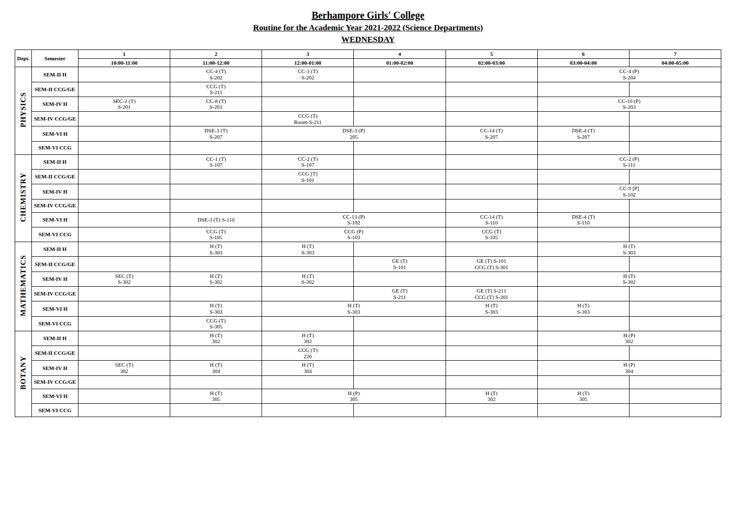Berhampore Girls′ College
Routine for the Academic Year 2021-2022 (Science Departments)
WEDNESDAY
| Dept. | Semester | 1 | 2 | 3 | 4 | 5 | 6 | 7 |
| --- | --- | --- | --- | --- | --- | --- | --- | --- |
| 10:00-11:00 | 11:00-12:00 | 12:00-01:00 | 01:00-02:00 | 02:00-03:00 | 03:00-04:00 | 04:00-05:00 |
| PHYSICS | SEM-II H | | CC-4 (T) S-202 | CC-3 (T) S-202 | | | CC-4 (P) S-204 |
| SEM-II CCG/GE | | CCG (T) S-211 | | | | | |
| SEM-IV H | SEC-2 (T) S-201 | CC-8 (T) S-201 | | | | CC-10 (P) S-203 |
| SEM-IV CCG/GE | | | CCG (T) Room-S-211 | | | | |
| SEM-VI H | | DSE-3 (T) S-207 | DSE-3 (P) 205 | CC-14 (T) S-207 | DSE-4 (T) S-207 | |
| SEM-VI CCG | | | | | | | |
| CHEMISTRY | SEM-II H | | CC-1 (T) S-107 | CC-2 (T) S-107 | | | CC-2 (P) S-111 |
| SEM-II CCG/GE | | | CCG [T] S-101 | | | | |
| SEM-IV H | | | | | | CC-9 [P] S-102 |
| SEM-IV CCG/GE | | | | | | | |
| SEM-VI H | | DSE-3 (T) S-110 | CC-13 (P) S-102 | CC-14 (T) S-110 | DSE-4 (T) S-110 | |
| SEM-VI CCG | | CCG (T) S-105 | CCG (P) S-103 | CCG (T) S-105 | | |
| MATHEMATICS | SEM-II H | | H (T) S-303 | H (T) S-303 | | | H (T) S-303 |
| SEM-II CCG/GE | | | | GE (T) S-101 | GE (T) S-101 CCG (T) S-301 | | |
| SEM-IV H | SEC (T) S-302 | H (T) S-302 | H (T) S-302 | | | H (T) S-302 |
| SEM-IV CCG/GE | | | | GE (T) S-211 | GE (T) S-211 CCG (T) S-301 | | |
| SEM-VI H | | H (T) S-303 | H (T) S-303 | H (T) S-303 | H (T) S-303 | |
| SEM-VI CCG | | CCG (T) S-305 | | | | | |
| BOTANY | SEM-II H | | H (T) 302 | H (T) 302 | | | H (P) 302 |
| SEM-II CCG/GE | | | CCG (T) 226 | | | | |
| SEM-IV H | SEC (T) 302 | H (T) 304 | H (T) 304 | | | H (P) 304 |
| SEM-IV CCG/GE | | | | | | | |
| SEM-VI H | | H (T) 305 | H (P) 305 | H (T) 302 | H (T) 305 | |
| SEM-VI CCG | | | | | | | |